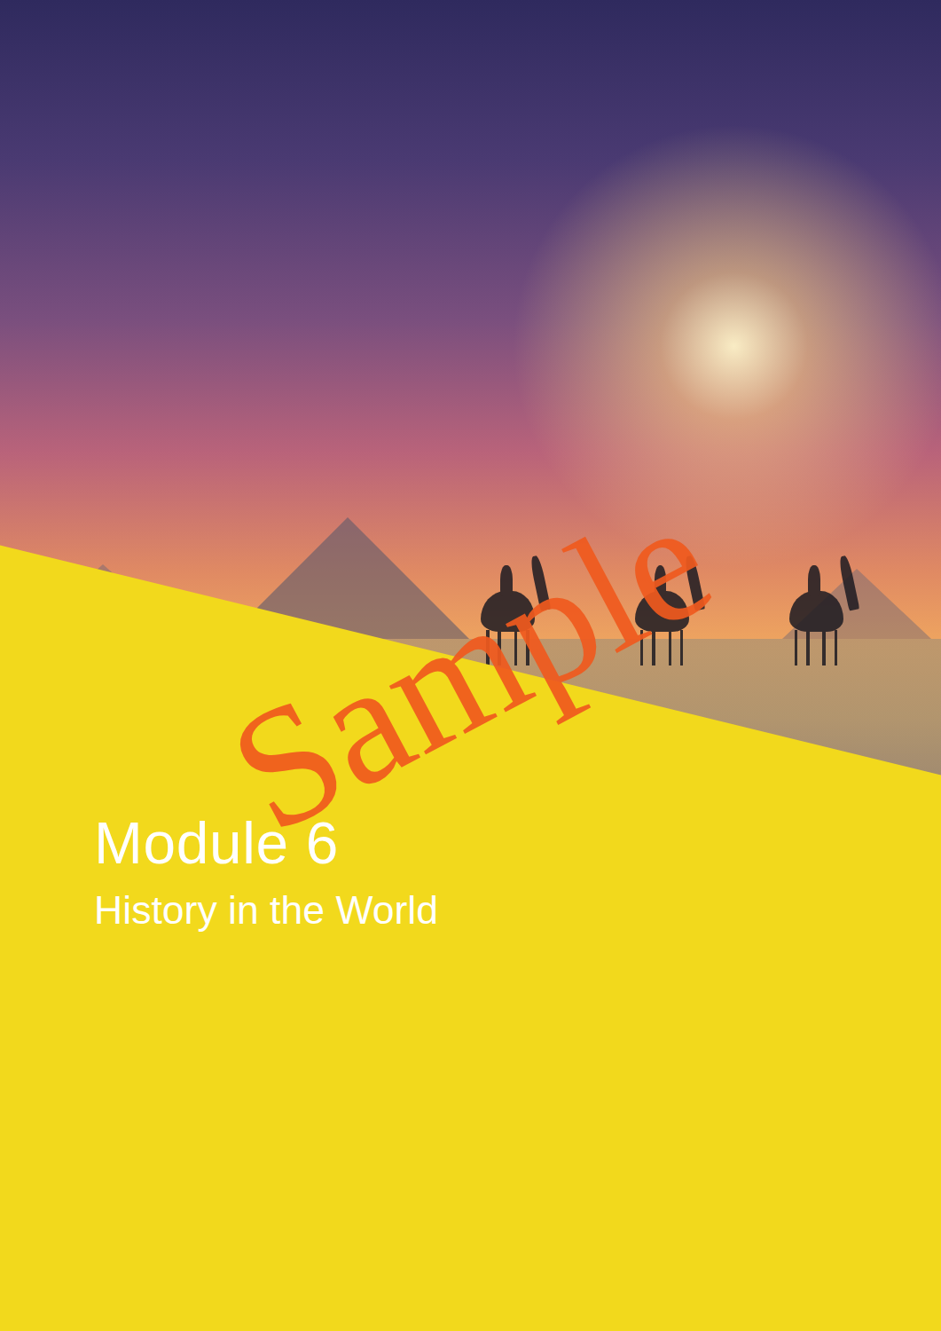Module 6
History in the World
Sample